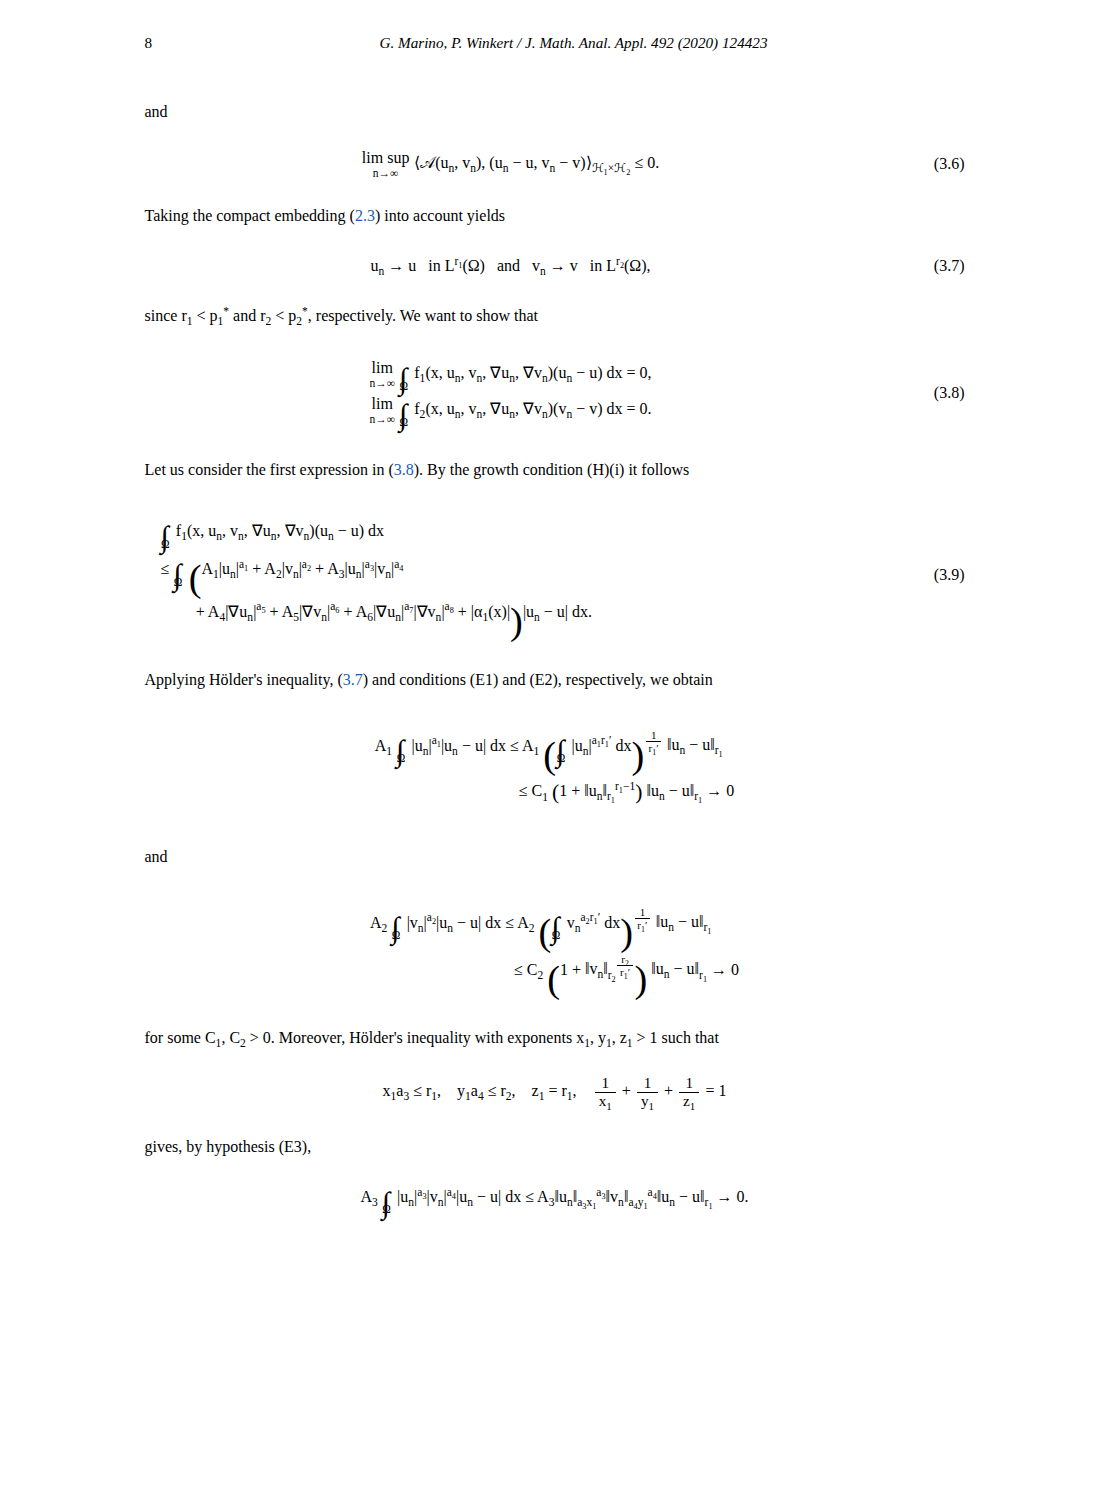8 G. Marino, P. Winkert / J. Math. Anal. Appl. 492 (2020) 124423
and
lim sup n→∞⟨𝒜(un, vn), (un − u, vn − v)⟩ℋ1×ℋ2 ≤ 0.
(3.6)
Taking the compact embedding (2.3) into account yields
un → u in Lr1(Ω) and vn → v in Lr2(Ω),
(3.7)
since r1 < p1* and r2 < p2*, respectively. We want to show that
lim n→∞∫Ω f1(x, un, vn, ∇un, ∇vn)(un − u) dx = 0,
lim n→∞∫Ω f2(x, un, vn, ∇un, ∇vn)(vn − v) dx = 0.
(3.8)
Let us consider the first expression in (3.8). By the growth condition (H)(i) it follows
∫Ω f1(x, un, vn, ∇un, ∇vn)(un − u) dx
≤ ∫Ω (A1|un|a1 + A2|vn|a2 + A3|un|a3|vn|a4
+ A4|∇un|a5 + A5|∇vn|a6 + A6|∇un|a7|∇vn|a8 + |α1(x)|)|un − u| dx.
(3.9)
Applying Hölder's inequality, (3.7) and conditions (E1) and (E2), respectively, we obtain
A1 ∫Ω |un|a1|un − u| dx ≤ A1 (∫Ω |un|a1r1′ dx)1 r1′ ‖un − u‖r1
≤ C1 (1 + ‖un‖r1r1−1) ‖un − u‖r1 → 0
and
A2 ∫Ω |vn|a2|un − u| dx ≤ A2 (∫Ω vna2r1′ dx)1 r1′ ‖un − u‖r1
≤ C2 (1 + ‖vn‖r2r2 r1′) ‖un − u‖r1 → 0
for some C1, C2 > 0. Moreover, Hölder's inequality with exponents x1, y1, z1 > 1 such that
x1a3 ≤ r1, y1a4 ≤ r2, z1 = r1, 1 x1 + 1 y1 + 1 z1 = 1
gives, by hypothesis (E3),
A3 ∫Ω |un|a3|vn|a4|un − u| dx ≤ A3‖un‖a3x1a3‖vn‖a4y1a4‖un − u‖r1 → 0.